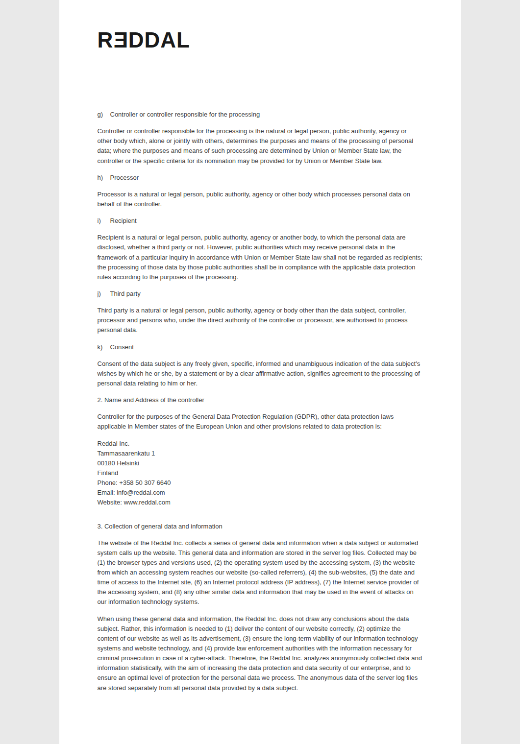REDDAL
g) Controller or controller responsible for the processing
Controller or controller responsible for the processing is the natural or legal person, public authority, agency or other body which, alone or jointly with others, determines the purposes and means of the processing of personal data; where the purposes and means of such processing are determined by Union or Member State law, the controller or the specific criteria for its nomination may be provided for by Union or Member State law.
h) Processor
Processor is a natural or legal person, public authority, agency or other body which processes personal data on behalf of the controller.
i) Recipient
Recipient is a natural or legal person, public authority, agency or another body, to which the personal data are disclosed, whether a third party or not. However, public authorities which may receive personal data in the framework of a particular inquiry in accordance with Union or Member State law shall not be regarded as recipients; the processing of those data by those public authorities shall be in compliance with the applicable data protection rules according to the purposes of the processing.
j) Third party
Third party is a natural or legal person, public authority, agency or body other than the data subject, controller, processor and persons who, under the direct authority of the controller or processor, are authorised to process personal data.
k) Consent
Consent of the data subject is any freely given, specific, informed and unambiguous indication of the data subject's wishes by which he or she, by a statement or by a clear affirmative action, signifies agreement to the processing of personal data relating to him or her.
2. Name and Address of the controller
Controller for the purposes of the General Data Protection Regulation (GDPR), other data protection laws applicable in Member states of the European Union and other provisions related to data protection is:
Reddal Inc.
Tammasaarenkatu 1
00180 Helsinki
Finland
Phone: +358 50 307 6640
Email: info@reddal.com
Website: www.reddal.com
3. Collection of general data and information
The website of the Reddal Inc. collects a series of general data and information when a data subject or automated system calls up the website. This general data and information are stored in the server log files. Collected may be (1) the browser types and versions used, (2) the operating system used by the accessing system, (3) the website from which an accessing system reaches our website (so-called referrers), (4) the sub-websites, (5) the date and time of access to the Internet site, (6) an Internet protocol address (IP address), (7) the Internet service provider of the accessing system, and (8) any other similar data and information that may be used in the event of attacks on our information technology systems.
When using these general data and information, the Reddal Inc. does not draw any conclusions about the data subject. Rather, this information is needed to (1) deliver the content of our website correctly, (2) optimize the content of our website as well as its advertisement, (3) ensure the long-term viability of our information technology systems and website technology, and (4) provide law enforcement authorities with the information necessary for criminal prosecution in case of a cyber-attack. Therefore, the Reddal Inc. analyzes anonymously collected data and information statistically, with the aim of increasing the data protection and data security of our enterprise, and to ensure an optimal level of protection for the personal data we process. The anonymous data of the server log files are stored separately from all personal data provided by a data subject.